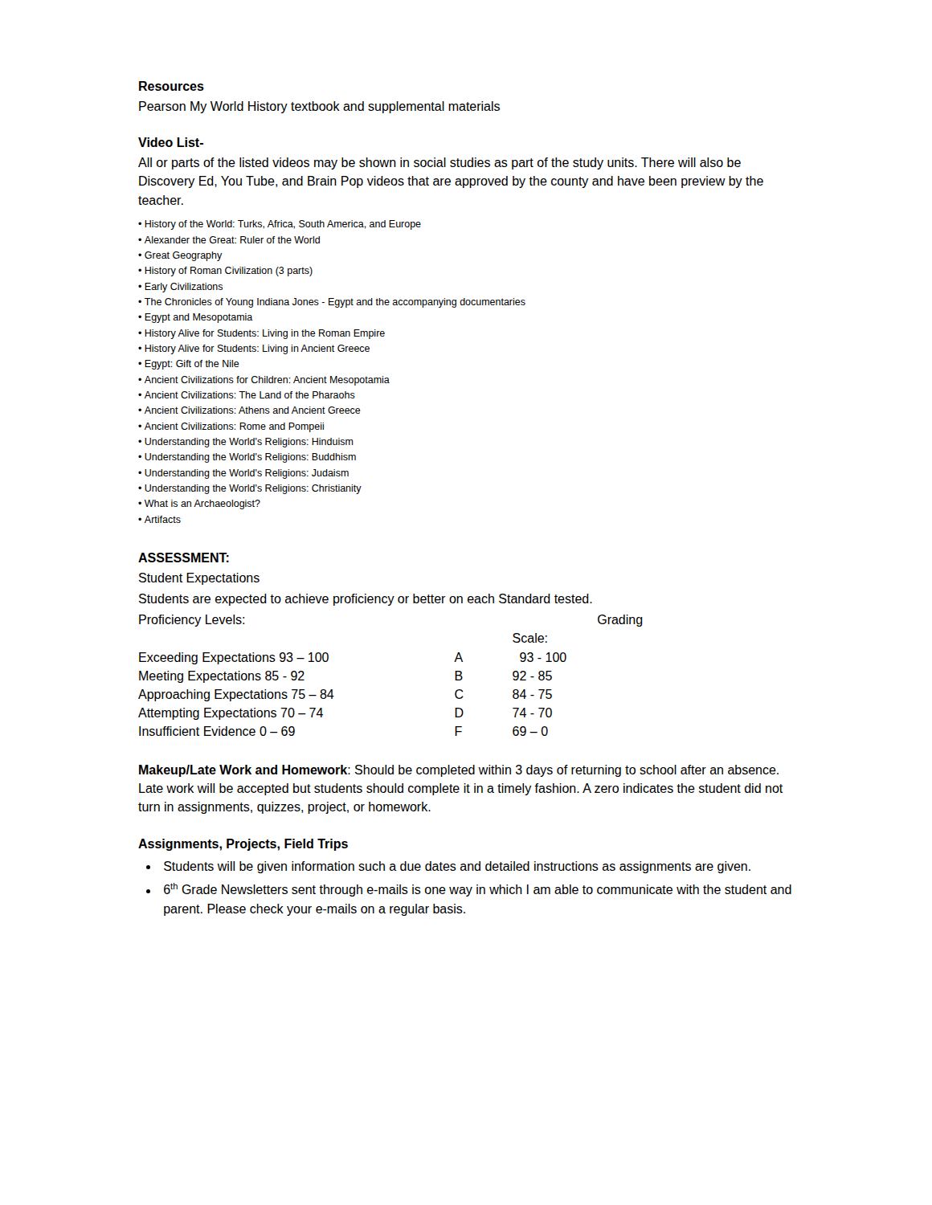Resources
Pearson My World History textbook and supplemental materials
Video List-
All or parts of the listed videos may be shown in social studies as part of the study units. There will also be Discovery Ed, You Tube, and Brain Pop videos that are approved by the county and have been preview by the teacher.
History of the World: Turks, Africa, South America, and Europe
Alexander the Great: Ruler of the World
Great Geography
History of Roman Civilization (3 parts)
Early Civilizations
The Chronicles of Young Indiana Jones - Egypt and the accompanying documentaries
Egypt and Mesopotamia
History Alive for Students: Living in the Roman Empire
History Alive for Students: Living in Ancient Greece
Egypt: Gift of the Nile
Ancient Civilizations for Children: Ancient Mesopotamia
Ancient Civilizations: The Land of the Pharaohs
Ancient Civilizations: Athens and Ancient Greece
Ancient Civilizations: Rome and Pompeii
Understanding the World's Religions: Hinduism
Understanding the World's Religions: Buddhism
Understanding the World's Religions: Judaism
Understanding the World's Religions: Christianity
What is an Archaeologist?
Artifacts
ASSESSMENT:
Student Expectations
Students are expected to achieve proficiency or better on each Standard tested.
| Proficiency Levels: | | Grading Scale: |
| Exceeding Expectations 93 – 100 | A | 93 - 100 |
| Meeting Expectations 85 - 92 | B | 92 - 85 |
| Approaching Expectations 75 – 84 | C | 84 - 75 |
| Attempting Expectations 70 – 74 | D | 74 - 70 |
| Insufficient Evidence 0 – 69 | F | 69 – 0 |
Makeup/Late Work and Homework: Should be completed within 3 days of returning to school after an absence. Late work will be accepted but students should complete it in a timely fashion. A zero indicates the student did not turn in assignments, quizzes, project, or homework.
Assignments, Projects, Field Trips
Students will be given information such a due dates and detailed instructions as assignments are given.
6th Grade Newsletters sent through e-mails is one way in which I am able to communicate with the student and parent. Please check your e-mails on a regular basis.